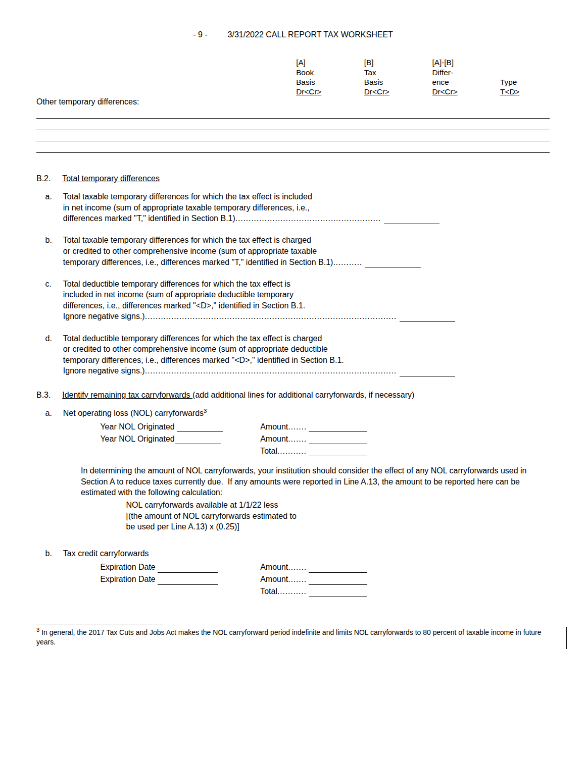- 9 -3/31/2022 CALL REPORT TAX WORKSHEET
| | [A] Book Basis Dr<Cr> | [B] Tax Basis Dr<Cr> | [A]-[B] Differ- ence Dr<Cr> | Type T<D> |
| --- | --- | --- | --- | --- |
| Other temporary differences: | | | | |
B.2. Total temporary differences
a. Total taxable temporary differences for which the tax effect is included
in net income (sum of appropriate taxable temporary differences, i.e.,
differences marked "T," identified in Section B.1).......................................................
b. Total taxable temporary differences for which the tax effect is charged
or credited to other comprehensive income (sum of appropriate taxable
temporary differences, i.e., differences marked "T," identified in Section B.1)...........
c. Total deductible temporary differences for which the tax effect is
included in net income (sum of appropriate deductible temporary
differences, i.e., differences marked "<D>," identified in Section B.1.
Ignore negative signs.)...............................................................................................
d. Total deductible temporary differences for which the tax effect is charged
or credited to other comprehensive income (sum of appropriate deductible
temporary differences, i.e., differences marked "<D>," identified in Section B.1.
Ignore negative signs.)...............................................................................................
B.3. Identify remaining tax carryforwards (add additional lines for additional carryforwards, if necessary)
a. Net operating loss (NOL) carryforwards3
Year NOL Originated Amount.......
Year NOL Originated Amount.......
Total...........
In determining the amount of NOL carryforwards, your institution should consider the effect of any NOL carryforwards used in Section A to reduce taxes currently due. If any amounts were reported in Line A.13, the amount to be reported here can be estimated with the following calculation:
NOL carryforwards available at 1/1/22 less
[(the amount of NOL carryforwards estimated to
be used per Line A.13) x (0.25)]
b. Tax credit carryforwards
Expiration Date Amount.......
Expiration Date Amount.......
Total...........
3 In general, the 2017 Tax Cuts and Jobs Act makes the NOL carryforward period indefinite and limits NOL carryforwards to 80 percent of taxable income in future years.